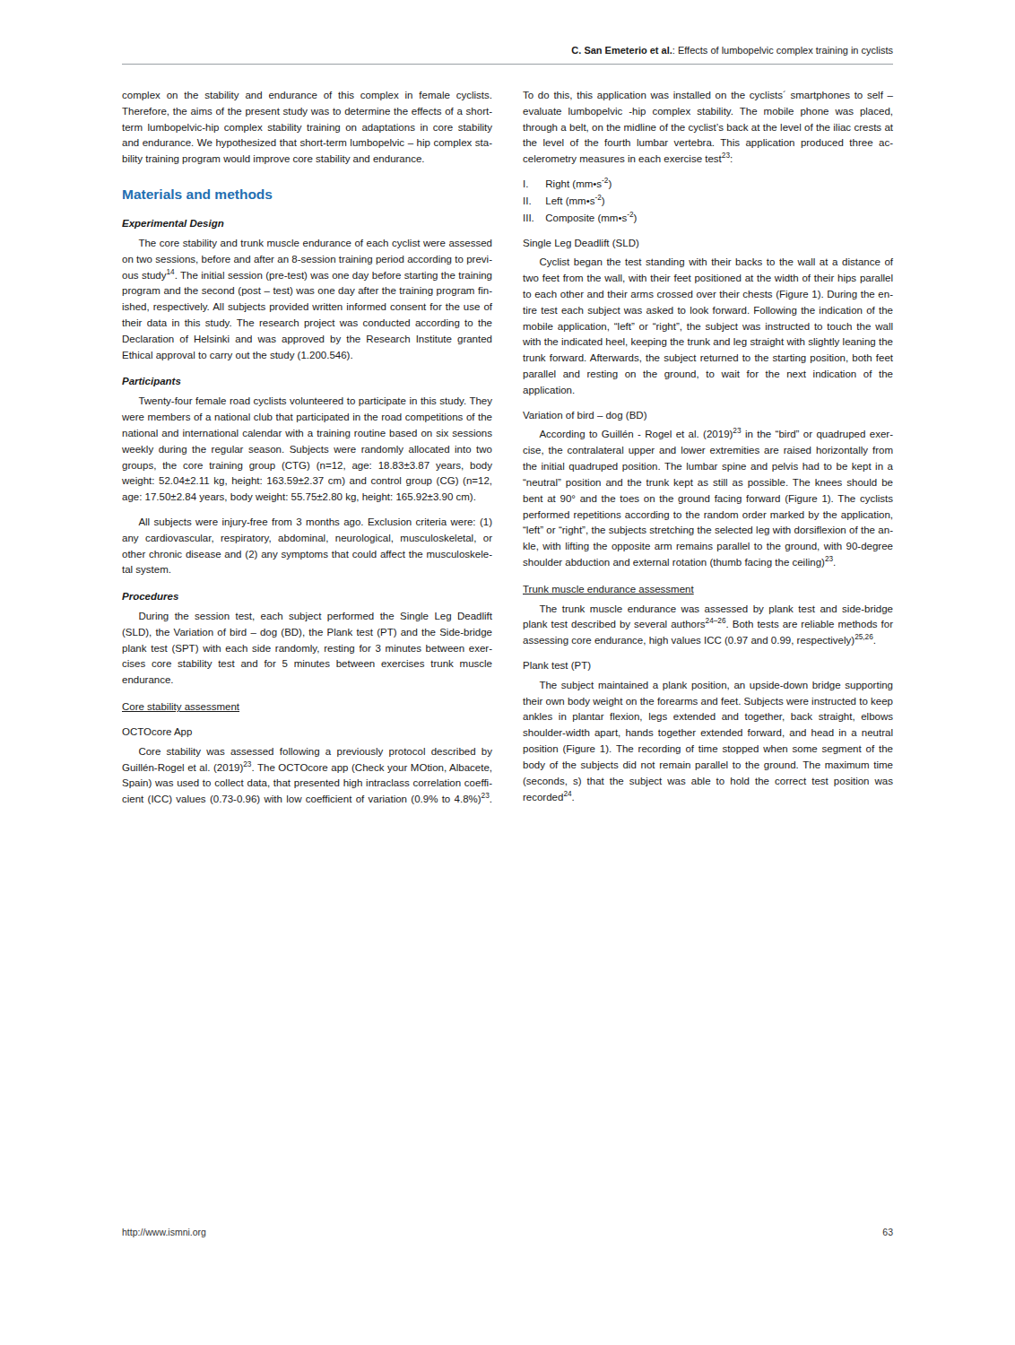C. San Emeterio et al.: Effects of lumbopelvic complex training in cyclists
complex on the stability and endurance of this complex in female cyclists. Therefore, the aims of the present study was to determine the effects of a short-term lumbopelvic-hip complex stability training on adaptations in core stability and endurance. We hypothesized that short-term lumbopelvic – hip complex stability training program would improve core stability and endurance.
Materials and methods
Experimental Design
The core stability and trunk muscle endurance of each cyclist were assessed on two sessions, before and after an 8-session training period according to previous study14. The initial session (pre-test) was one day before starting the training program and the second (post – test) was one day after the training program finished, respectively. All subjects provided written informed consent for the use of their data in this study. The research project was conducted according to the Declaration of Helsinki and was approved by the Research Institute granted Ethical approval to carry out the study (1.200.546).
Participants
Twenty-four female road cyclists volunteered to participate in this study. They were members of a national club that participated in the road competitions of the national and international calendar with a training routine based on six sessions weekly during the regular season. Subjects were randomly allocated into two groups, the core training group (CTG) (n=12, age: 18.83±3.87 years, body weight: 52.04±2.11 kg, height: 163.59±2.37 cm) and control group (CG) (n=12, age: 17.50±2.84 years, body weight: 55.75±2.80 kg, height: 165.92±3.90 cm).
All subjects were injury-free from 3 months ago. Exclusion criteria were: (1) any cardiovascular, respiratory, abdominal, neurological, musculoskeletal, or other chronic disease and (2) any symptoms that could affect the musculoskeletal system.
Procedures
During the session test, each subject performed the Single Leg Deadlift (SLD), the Variation of bird – dog (BD), the Plank test (PT) and the Side-bridge plank test (SPT) with each side randomly, resting for 3 minutes between exercises core stability test and for 5 minutes between exercises trunk muscle endurance.
Core stability assessment
OCTOcore App
Core stability was assessed following a previously protocol described by Guillén-Rogel et al. (2019)23. The OCTOcore app (Check your MOtion, Albacete, Spain) was used to collect data, that presented high intraclass correlation coefficient (ICC) values (0.73-0.96) with low coefficient of variation (0.9% to 4.8%)23. To do this, this application was installed on the cyclists´ smartphones to self – evaluate lumbopelvic -hip complex stability. The mobile phone was placed, through a belt, on the midline of the cyclist’s back at the level of the iliac crests at the level of the fourth lumbar vertebra. This application produced three accelerometry measures in each exercise test23:
I. Right (mm•s-2)
II. Left (mm•s-2)
III. Composite (mm•s-2)
Single Leg Deadlift (SLD)
Cyclist began the test standing with their backs to the wall at a distance of two feet from the wall, with their feet positioned at the width of their hips parallel to each other and their arms crossed over their chests (Figure 1). During the entire test each subject was asked to look forward. Following the indication of the mobile application, “left” or “right”, the subject was instructed to touch the wall with the indicated heel, keeping the trunk and leg straight with slightly leaning the trunk forward. Afterwards, the subject returned to the starting position, both feet parallel and resting on the ground, to wait for the next indication of the application.
Variation of bird – dog (BD)
According to Guillén - Rogel et al. (2019)23 in the “bird” or quadruped exercise, the contralateral upper and lower extremities are raised horizontally from the initial quadruped position. The lumbar spine and pelvis had to be kept in a “neutral” position and the trunk kept as still as possible. The knees should be bent at 90° and the toes on the ground facing forward (Figure 1). The cyclists performed repetitions according to the random order marked by the application, “left” or “right”, the subjects stretching the selected leg with dorsiflexion of the ankle, with lifting the opposite arm remains parallel to the ground, with 90-degree shoulder abduction and external rotation (thumb facing the ceiling)23.
Trunk muscle endurance assessment
The trunk muscle endurance was assessed by plank test and side-bridge plank test described by several authors24–26. Both tests are reliable methods for assessing core endurance, high values ICC (0.97 and 0.99, respectively)25,26.
Plank test (PT)
The subject maintained a plank position, an upside-down bridge supporting their own body weight on the forearms and feet. Subjects were instructed to keep ankles in plantar flexion, legs extended and together, back straight, elbows shoulder-width apart, hands together extended forward, and head in a neutral position (Figure 1). The recording of time stopped when some segment of the body of the subjects did not remain parallel to the ground. The maximum time (seconds, s) that the subject was able to hold the correct test position was recorded24.
http://www.ismni.org 63